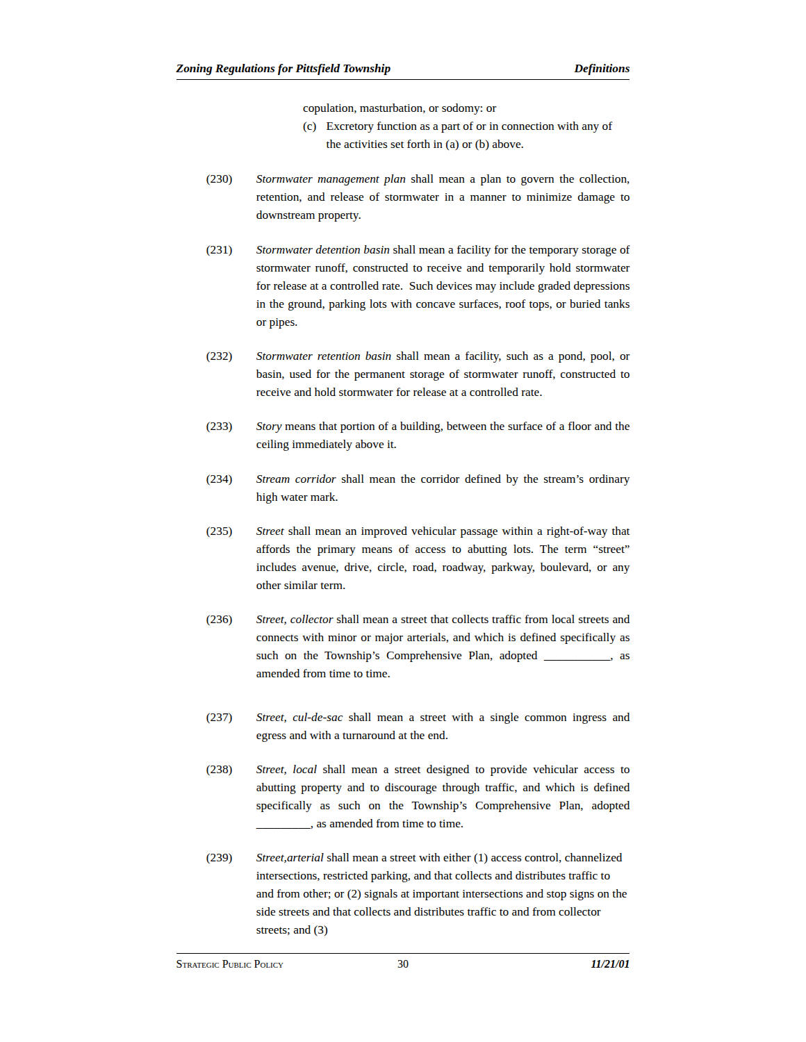Zoning Regulations for Pittsfield Township
Definitions
copulation, masturbation, or sodomy: or
(c)
Excretory function as a part of or in connection with any of the activities set forth in (a) or (b) above.
(230)
Stormwater management plan shall mean a plan to govern the collection, retention, and release of stormwater in a manner to minimize damage to downstream property.
(231)
Stormwater detention basin shall mean a facility for the temporary storage of stormwater runoff, constructed to receive and temporarily hold stormwater for release at a controlled rate. Such devices may include graded depressions in the ground, parking lots with concave surfaces, roof tops, or buried tanks or pipes.
(232)
Stormwater retention basin shall mean a facility, such as a pond, pool, or basin, used for the permanent storage of stormwater runoff, constructed to receive and hold stormwater for release at a controlled rate.
(233)
Story means that portion of a building, between the surface of a floor and the ceiling immediately above it.
(234)
Stream corridor shall mean the corridor defined by the stream’s ordinary high water mark.
(235)
Street shall mean an improved vehicular passage within a right-of-way that affords the primary means of access to abutting lots. The term “street” includes avenue, drive, circle, road, roadway, parkway, boulevard, or any other similar term.
(236)
Street, collector shall mean a street that collects traffic from local streets and connects with minor or major arterials, and which is defined specifically as such on the Township’s Comprehensive Plan, adopted ___________, as amended from time to time.
(237)
Street, cul-de-sac shall mean a street with a single common ingress and egress and with a turnaround at the end.
(238)
Street, local shall mean a street designed to provide vehicular access to abutting property and to discourage through traffic, and which is defined specifically as such on the Township’s Comprehensive Plan, adopted _________, as amended from time to time.
(239)
Street,arterial shall mean a street with either (1) access control, channelized intersections, restricted parking, and that collects and distributes traffic to and from other; or (2) signals at important intersections and stop signs on the side streets and that collects and distributes traffic to and from collector streets; and (3)
Strategic Public Policy
30
11/21/01